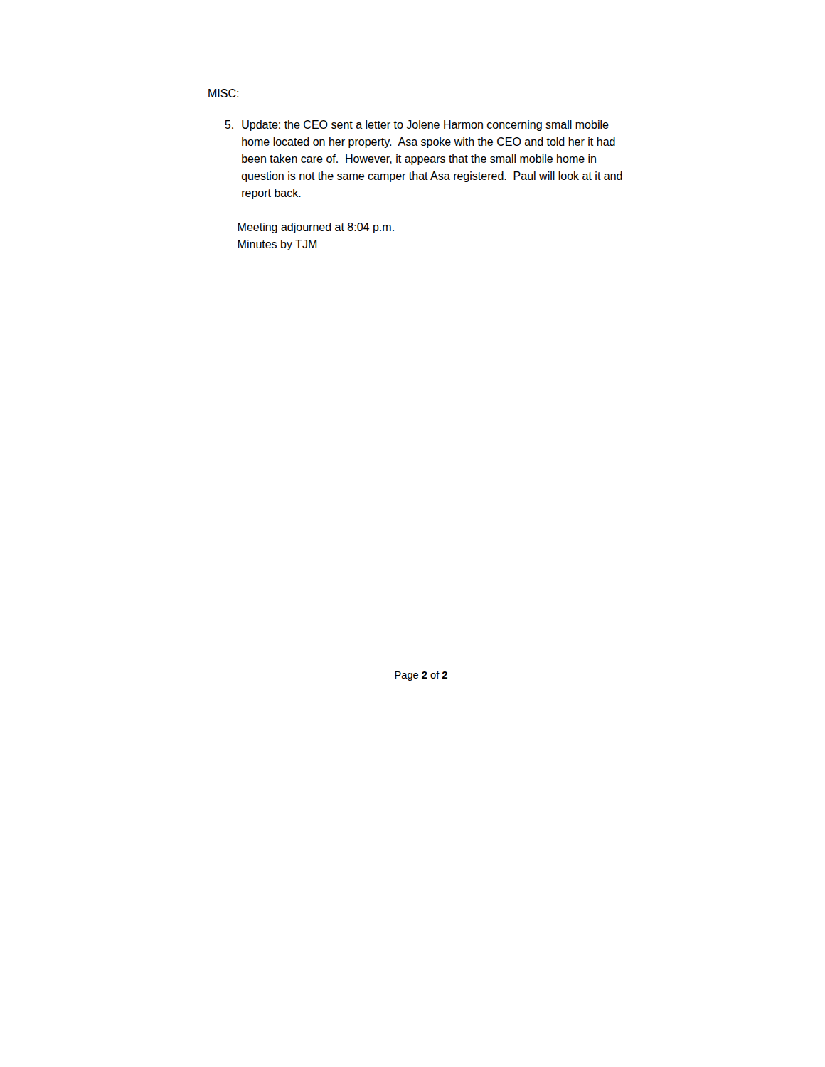MISC:
Update: the CEO sent a letter to Jolene Harmon concerning small mobile home located on her property. Asa spoke with the CEO and told her it had been taken care of. However, it appears that the small mobile home in question is not the same camper that Asa registered. Paul will look at it and report back.
Meeting adjourned at 8:04 p.m.
Minutes by TJM
Page 2 of 2